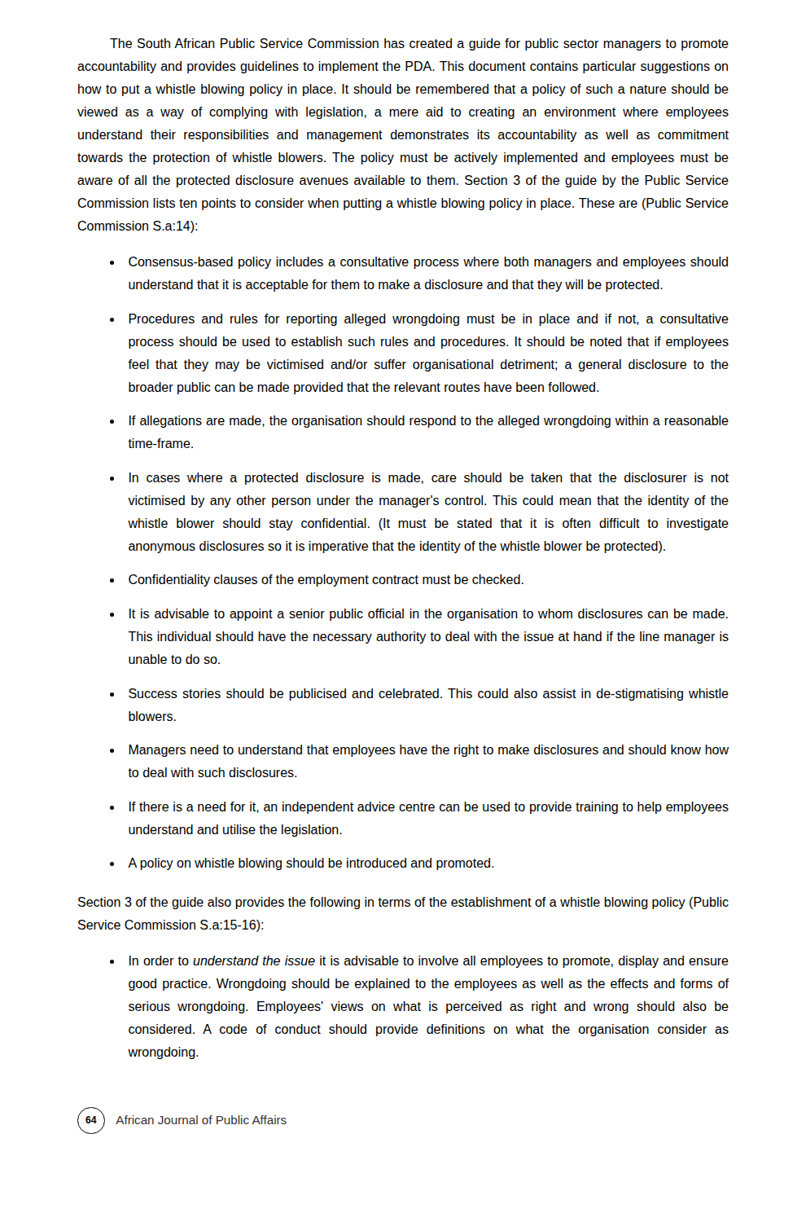The South African Public Service Commission has created a guide for public sector managers to promote accountability and provides guidelines to implement the PDA. This document contains particular suggestions on how to put a whistle blowing policy in place. It should be remembered that a policy of such a nature should be viewed as a way of complying with legislation, a mere aid to creating an environment where employees understand their responsibilities and management demonstrates its accountability as well as commitment towards the protection of whistle blowers. The policy must be actively implemented and employees must be aware of all the protected disclosure avenues available to them. Section 3 of the guide by the Public Service Commission lists ten points to consider when putting a whistle blowing policy in place. These are (Public Service Commission S.a:14):
Consensus-based policy includes a consultative process where both managers and employees should understand that it is acceptable for them to make a disclosure and that they will be protected.
Procedures and rules for reporting alleged wrongdoing must be in place and if not, a consultative process should be used to establish such rules and procedures. It should be noted that if employees feel that they may be victimised and/or suffer organisational detriment; a general disclosure to the broader public can be made provided that the relevant routes have been followed.
If allegations are made, the organisation should respond to the alleged wrongdoing within a reasonable time-frame.
In cases where a protected disclosure is made, care should be taken that the disclosurer is not victimised by any other person under the manager's control. This could mean that the identity of the whistle blower should stay confidential. (It must be stated that it is often difficult to investigate anonymous disclosures so it is imperative that the identity of the whistle blower be protected).
Confidentiality clauses of the employment contract must be checked.
It is advisable to appoint a senior public official in the organisation to whom disclosures can be made. This individual should have the necessary authority to deal with the issue at hand if the line manager is unable to do so.
Success stories should be publicised and celebrated. This could also assist in de-stigmatising whistle blowers.
Managers need to understand that employees have the right to make disclosures and should know how to deal with such disclosures.
If there is a need for it, an independent advice centre can be used to provide training to help employees understand and utilise the legislation.
A policy on whistle blowing should be introduced and promoted.
Section 3 of the guide also provides the following in terms of the establishment of a whistle blowing policy (Public Service Commission S.a:15-16):
In order to understand the issue it is advisable to involve all employees to promote, display and ensure good practice. Wrongdoing should be explained to the employees as well as the effects and forms of serious wrongdoing. Employees' views on what is perceived as right and wrong should also be considered. A code of conduct should provide definitions on what the organisation consider as wrongdoing.
64 African Journal of Public Affairs